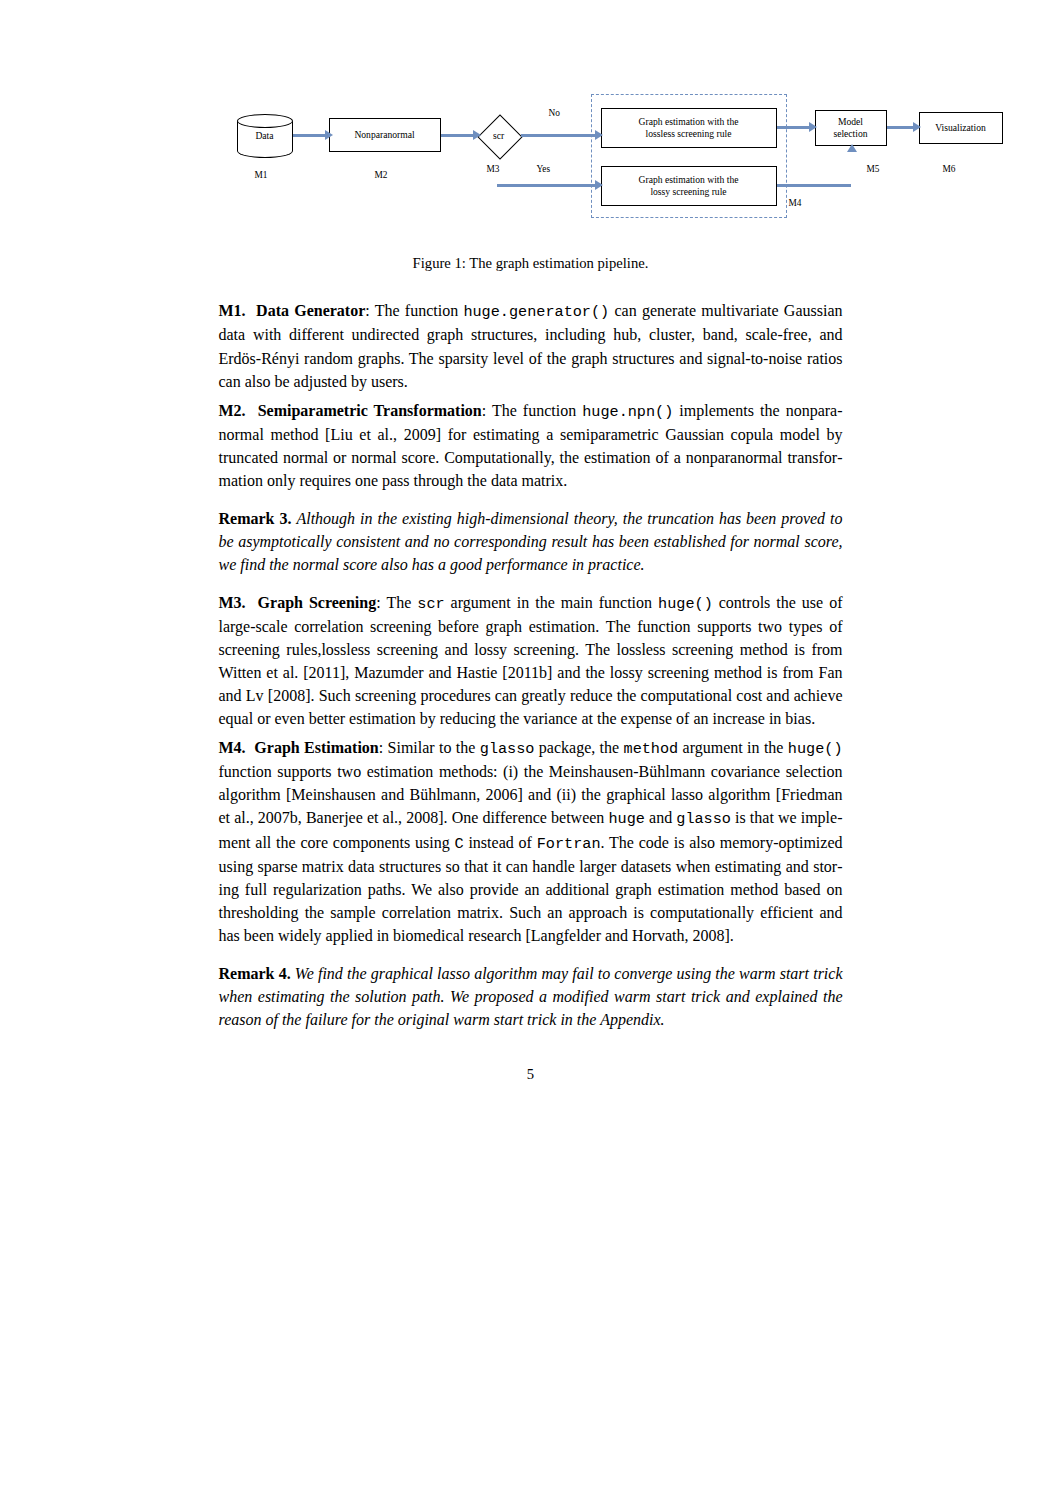Data
Nonparanormal
scr
Graph estimation with the
lossless screening rule
Graph estimation with the
lossy screening rule
Model
selection
Visualization
No Yes M1 M2 M3 M4 M5 M6
Figure 1: The graph estimation pipeline.
M1. Data Generator: The function huge.generator() can generate multivariate Gaussian data with different undirected graph structures, including hub, cluster, band, scale-free, and Erdös-Rényi random graphs. The sparsity level of the graph structures and signal-to-noise ratios can also be adjusted by users.
M2. Semiparametric Transformation: The function huge.npn() implements the nonparanormal method [Liu et al., 2009] for estimating a semiparametric Gaussian copula model by truncated normal or normal score. Computationally, the estimation of a nonparanormal transformation only requires one pass through the data matrix.
Remark 3. Although in the existing high-dimensional theory, the truncation has been proved to be asymptotically consistent and no corresponding result has been established for normal score, we find the normal score also has a good performance in practice.
M3. Graph Screening: The scr argument in the main function huge() controls the use of large-scale correlation screening before graph estimation. The function supports two types of screening rules,lossless screening and lossy screening. The lossless screening method is from Witten et al. [2011], Mazumder and Hastie [2011b] and the lossy screening method is from Fan and Lv [2008]. Such screening procedures can greatly reduce the computational cost and achieve equal or even better estimation by reducing the variance at the expense of an increase in bias.
M4. Graph Estimation: Similar to the glasso package, the method argument in the huge() function supports two estimation methods: (i) the Meinshausen-Bühlmann covariance selection algorithm [Meinshausen and Bühlmann, 2006] and (ii) the graphical lasso algorithm [Friedman et al., 2007b, Banerjee et al., 2008]. One difference between huge and glasso is that we implement all the core components using C instead of Fortran. The code is also memory-optimized using sparse matrix data structures so that it can handle larger datasets when estimating and storing full regularization paths. We also provide an additional graph estimation method based on thresholding the sample correlation matrix. Such an approach is computationally efficient and has been widely applied in biomedical research [Langfelder and Horvath, 2008].
Remark 4. We find the graphical lasso algorithm may fail to converge using the warm start trick when estimating the solution path. We proposed a modified warm start trick and explained the reason of the failure for the original warm start trick in the Appendix.
5